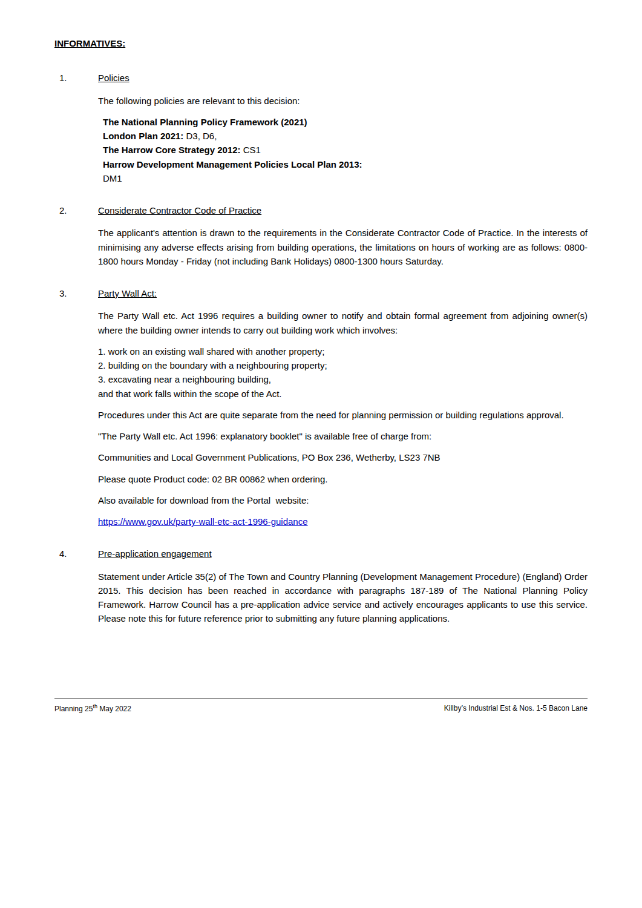INFORMATIVES:
Policies
The following policies are relevant to this decision:
The National Planning Policy Framework (2021)
London Plan 2021: D3, D6,
The Harrow Core Strategy 2012: CS1
Harrow Development Management Policies Local Plan 2013:
DM1
Considerate Contractor Code of Practice
The applicant's attention is drawn to the requirements in the Considerate Contractor Code of Practice. In the interests of minimising any adverse effects arising from building operations, the limitations on hours of working are as follows: 0800-1800 hours Monday - Friday (not including Bank Holidays) 0800-1300 hours Saturday.
Party Wall Act:
The Party Wall etc. Act 1996 requires a building owner to notify and obtain formal agreement from adjoining owner(s) where the building owner intends to carry out building work which involves:
1. work on an existing wall shared with another property;
2. building on the boundary with a neighbouring property;
3. excavating near a neighbouring building,
and that work falls within the scope of the Act.
Procedures under this Act are quite separate from the need for planning permission or building regulations approval.
"The Party Wall etc. Act 1996: explanatory booklet" is available free of charge from:
Communities and Local Government Publications, PO Box 236, Wetherby, LS23 7NB
Please quote Product code: 02 BR 00862 when ordering.
Also available for download from the Portal website:
https://www.gov.uk/party-wall-etc-act-1996-guidance
Pre-application engagement
Statement under Article 35(2) of The Town and Country Planning (Development Management Procedure) (England) Order 2015. This decision has been reached in accordance with paragraphs 187-189 of The National Planning Policy Framework. Harrow Council has a pre-application advice service and actively encourages applicants to use this service. Please note this for future reference prior to submitting any future planning applications.
Planning 25th May 2022 Killby’s Industrial Est & Nos. 1-5 Bacon Lane